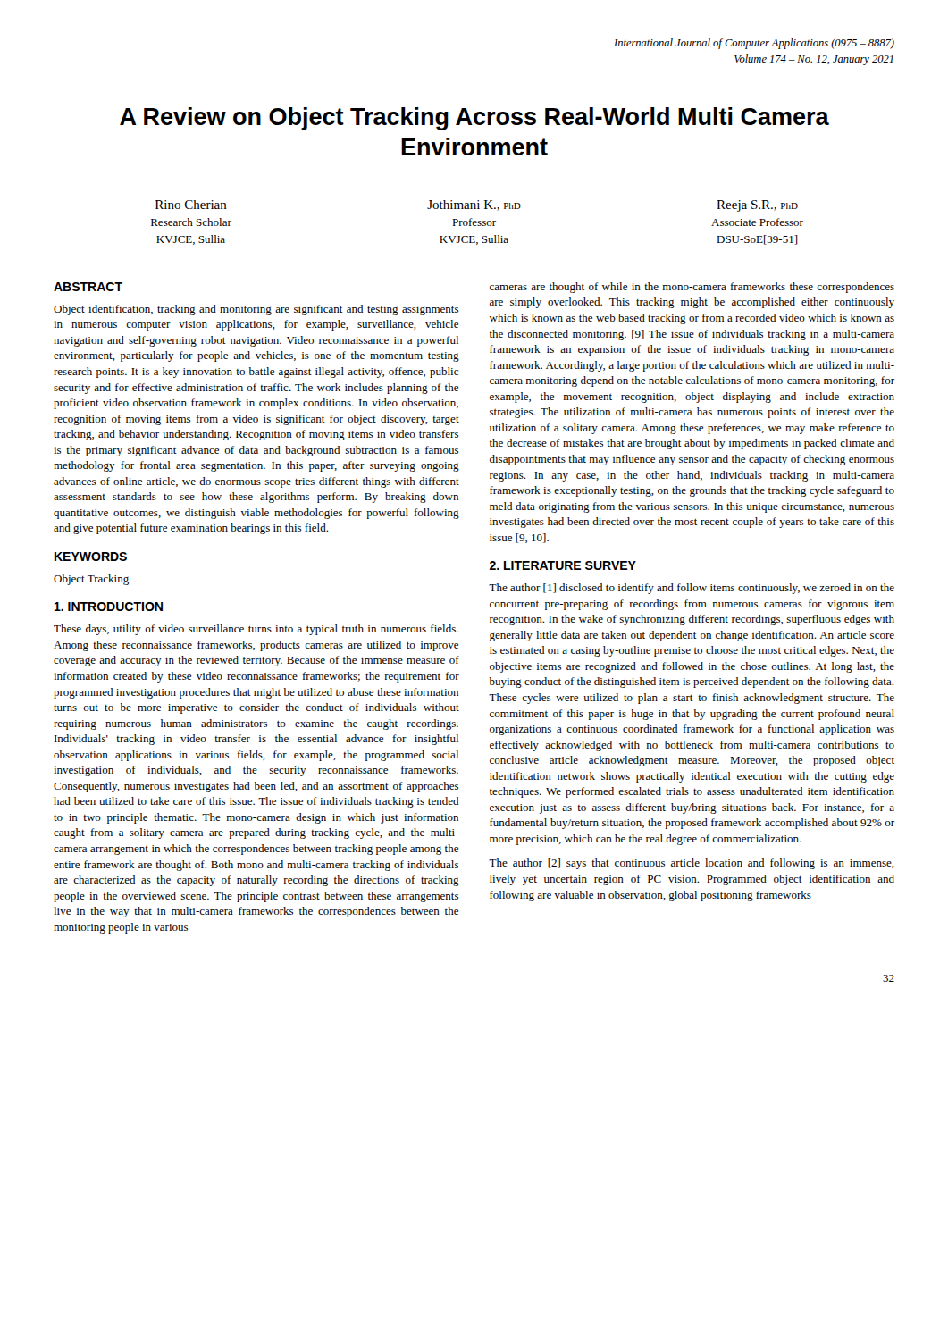International Journal of Computer Applications (0975 – 8887)
Volume 174 – No. 12, January 2021
A Review on Object Tracking Across Real-World Multi Camera Environment
Rino Cherian
Research Scholar
KVJCE, Sullia
Jothimani K., PhD
Professor
KVJCE, Sullia
Reeja S.R., PhD
Associate Professor
DSU-SoE[39-51]
ABSTRACT
Object identification, tracking and monitoring are significant and testing assignments in numerous computer vision applications, for example, surveillance, vehicle navigation and self-governing robot navigation. Video reconnaissance in a powerful environment, particularly for people and vehicles, is one of the momentum testing research points. It is a key innovation to battle against illegal activity, offence, public security and for effective administration of traffic. The work includes planning of the proficient video observation framework in complex conditions. In video observation, recognition of moving items from a video is significant for object discovery, target tracking, and behavior understanding. Recognition of moving items in video transfers is the primary significant advance of data and background subtraction is a famous methodology for frontal area segmentation. In this paper, after surveying ongoing advances of online article, we do enormous scope tries different things with different assessment standards to see how these algorithms perform. By breaking down quantitative outcomes, we distinguish viable methodologies for powerful following and give potential future examination bearings in this field.
Keywords
Object Tracking
1. INTRODUCTION
These days, utility of video surveillance turns into a typical truth in numerous fields. Among these reconnaissance frameworks, products cameras are utilized to improve coverage and accuracy in the reviewed territory. Because of the immense measure of information created by these video reconnaissance frameworks; the requirement for programmed investigation procedures that might be utilized to abuse these information turns out to be more imperative to consider the conduct of individuals without requiring numerous human administrators to examine the caught recordings. Individuals' tracking in video transfer is the essential advance for insightful observation applications in various fields, for example, the programmed social investigation of individuals, and the security reconnaissance frameworks. Consequently, numerous investigates had been led, and an assortment of approaches had been utilized to take care of this issue. The issue of individuals tracking is tended to in two principle thematic. The mono-camera design in which just information caught from a solitary camera are prepared during tracking cycle, and the multi-camera arrangement in which the correspondences between tracking people among the entire framework are thought of. Both mono and multi-camera tracking of individuals are characterized as the capacity of naturally recording the directions of tracking people in the overviewed scene. The principle contrast between these arrangements live in the way that in multi-camera frameworks the correspondences between the monitoring people in various
cameras are thought of while in the mono-camera frameworks these correspondences are simply overlooked. This tracking might be accomplished either continuously which is known as the web based tracking or from a recorded video which is known as the disconnected monitoring. [9] The issue of individuals tracking in a multi-camera framework is an expansion of the issue of individuals tracking in mono-camera framework. Accordingly, a large portion of the calculations which are utilized in multi-camera monitoring depend on the notable calculations of mono-camera monitoring, for example, the movement recognition, object displaying and include extraction strategies. The utilization of multi-camera has numerous points of interest over the utilization of a solitary camera. Among these preferences, we may make reference to the decrease of mistakes that are brought about by impediments in packed climate and disappointments that may influence any sensor and the capacity of checking enormous regions. In any case, in the other hand, individuals tracking in multi-camera framework is exceptionally testing, on the grounds that the tracking cycle safeguard to meld data originating from the various sensors. In this unique circumstance, numerous investigates had been directed over the most recent couple of years to take care of this issue [9, 10].
2. LITERATURE SURVEY
The author [1] disclosed to identify and follow items continuously, we zeroed in on the concurrent pre-preparing of recordings from numerous cameras for vigorous item recognition. In the wake of synchronizing different recordings, superfluous edges with generally little data are taken out dependent on change identification. An article score is estimated on a casing by-outline premise to choose the most critical edges. Next, the objective items are recognized and followed in the chose outlines. At long last, the buying conduct of the distinguished item is perceived dependent on the following data. These cycles were utilized to plan a start to finish acknowledgment structure. The commitment of this paper is huge in that by upgrading the current profound neural organizations a continuous coordinated framework for a functional application was effectively acknowledged with no bottleneck from multi-camera contributions to conclusive article acknowledgment measure. Moreover, the proposed object identification network shows practically identical execution with the cutting edge techniques. We performed escalated trials to assess unadulterated item identification execution just as to assess different buy/bring situations back. For instance, for a fundamental buy/return situation, the proposed framework accomplished about 92% or more precision, which can be the real degree of commercialization.
The author [2] says that continuous article location and following is an immense, lively yet uncertain region of PC vision. Programmed object identification and following are valuable in observation, global positioning frameworks
32